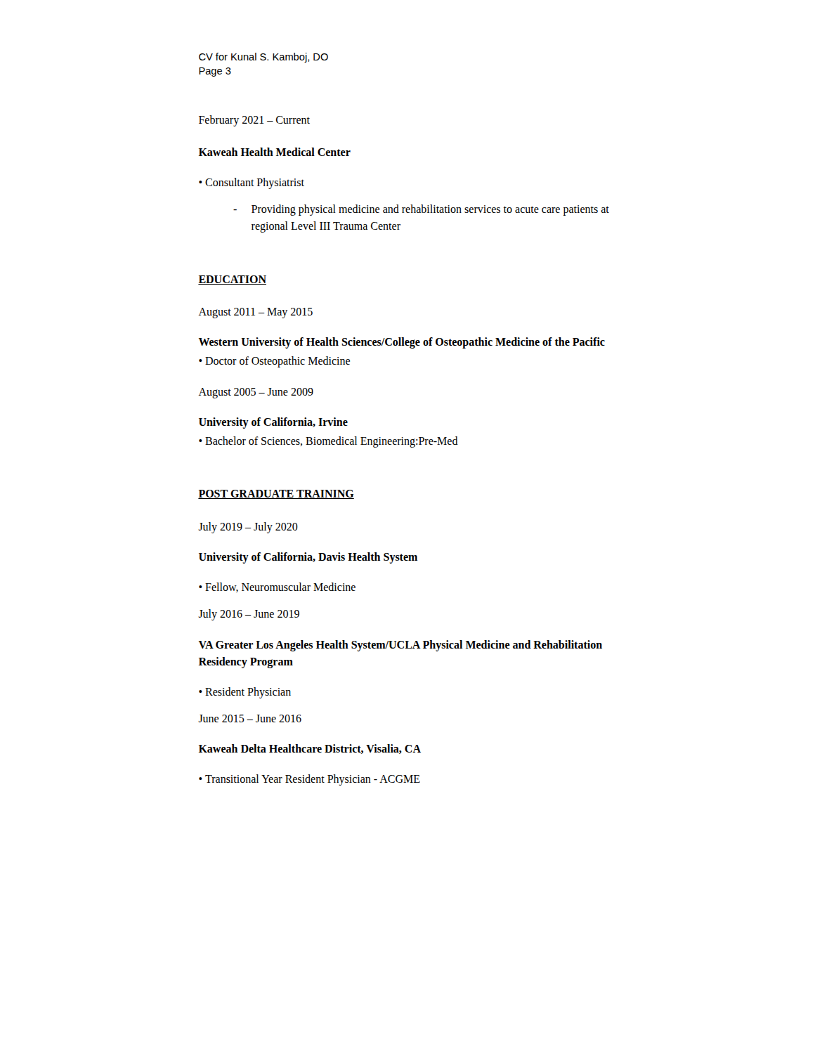CV for Kunal S. Kamboj, DO
Page 3
February 2021 – Current
Kaweah Health Medical Center
Consultant Physiatrist
Providing physical medicine and rehabilitation services to acute care patients at regional Level III Trauma Center
EDUCATION
August 2011 – May 2015
Western University of Health Sciences/College of Osteopathic Medicine of the Pacific
• Doctor of Osteopathic Medicine
August 2005 – June 2009
University of California, Irvine
• Bachelor of Sciences, Biomedical Engineering:Pre-Med
POST GRADUATE TRAINING
July 2019 – July 2020
University of California, Davis Health System
Fellow, Neuromuscular Medicine
July 2016 – June 2019
VA Greater Los Angeles Health System/UCLA Physical Medicine and Rehabilitation Residency Program
Resident Physician
June 2015 – June 2016
Kaweah Delta Healthcare District, Visalia, CA
Transitional Year Resident Physician - ACGME